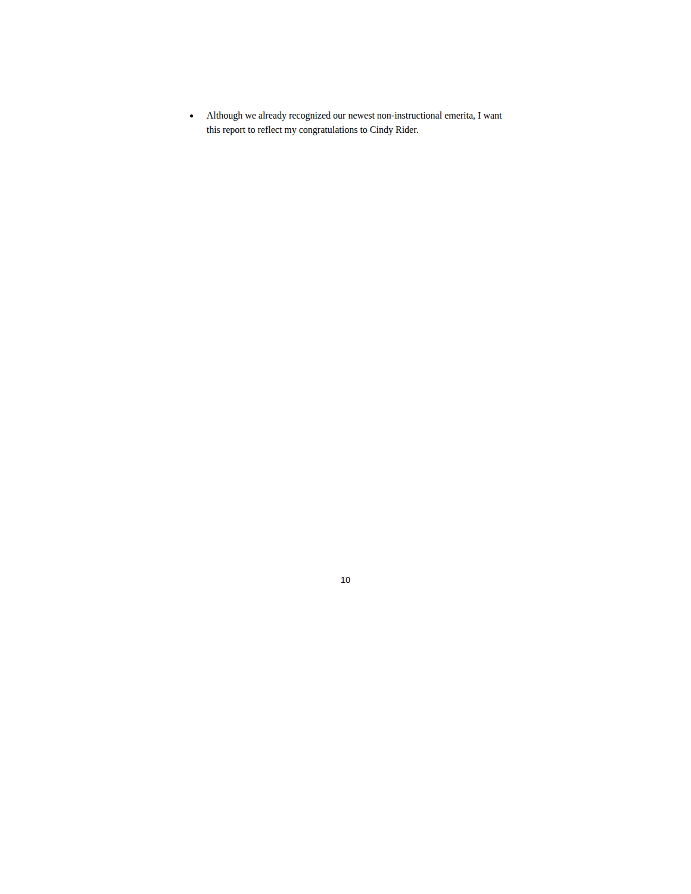Although we already recognized our newest non-instructional emerita, I want this report to reflect my congratulations to Cindy Rider.
10